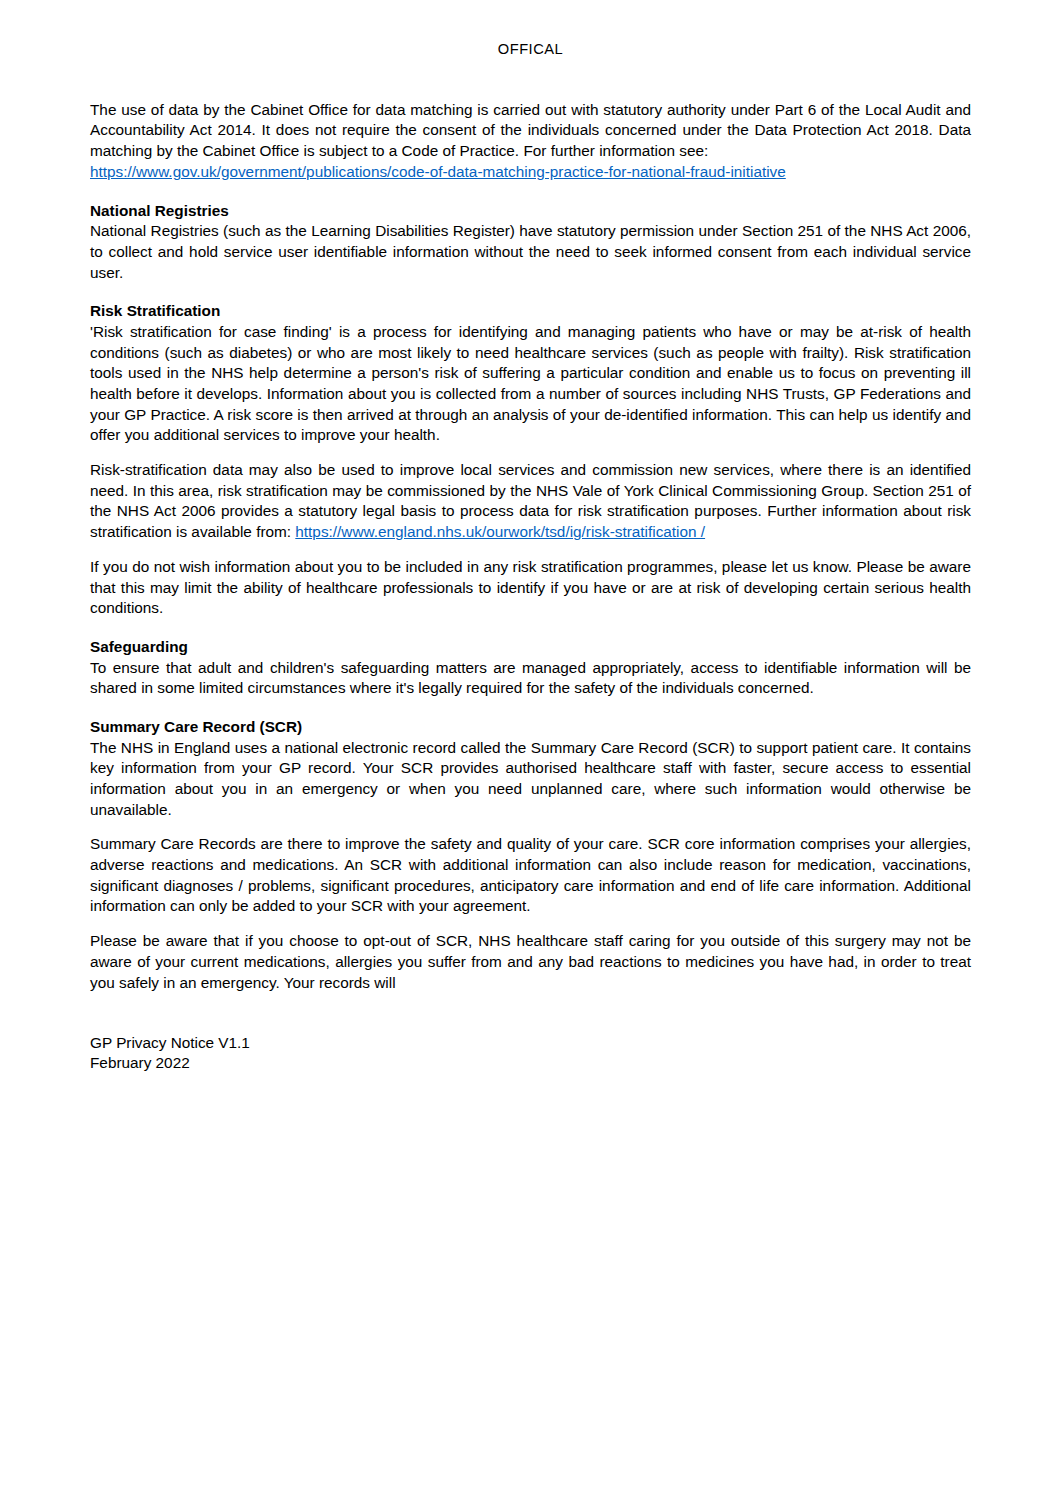OFFICAL
The use of data by the Cabinet Office for data matching is carried out with statutory authority under Part 6 of the Local Audit and Accountability Act 2014. It does not require the consent of the individuals concerned under the Data Protection Act 2018. Data matching by the Cabinet Office is subject to a Code of Practice. For further information see:
https://www.gov.uk/government/publications/code-of-data-matching-practice-for-national-fraud-initiative
National Registries
National Registries (such as the Learning Disabilities Register) have statutory permission under Section 251 of the NHS Act 2006, to collect and hold service user identifiable information without the need to seek informed consent from each individual service user.
Risk Stratification
'Risk stratification for case finding' is a process for identifying and managing patients who have or may be at-risk of health conditions (such as diabetes) or who are most likely to need healthcare services (such as people with frailty). Risk stratification tools used in the NHS help determine a person's risk of suffering a particular condition and enable us to focus on preventing ill health before it develops. Information about you is collected from a number of sources including NHS Trusts, GP Federations and your GP Practice. A risk score is then arrived at through an analysis of your de-identified information. This can help us identify and offer you additional services to improve your health.
Risk-stratification data may also be used to improve local services and commission new services, where there is an identified need. In this area, risk stratification may be commissioned by the NHS Vale of York Clinical Commissioning Group. Section 251 of the NHS Act 2006 provides a statutory legal basis to process data for risk stratification purposes. Further information about risk stratification is available from: https://www.england.nhs.uk/ourwork/tsd/ig/risk-stratification /
If you do not wish information about you to be included in any risk stratification programmes, please let us know. Please be aware that this may limit the ability of healthcare professionals to identify if you have or are at risk of developing certain serious health conditions.
Safeguarding
To ensure that adult and children's safeguarding matters are managed appropriately, access to identifiable information will be shared in some limited circumstances where it's legally required for the safety of the individuals concerned.
Summary Care Record (SCR)
The NHS in England uses a national electronic record called the Summary Care Record (SCR) to support patient care. It contains key information from your GP record. Your SCR provides authorised healthcare staff with faster, secure access to essential information about you in an emergency or when you need unplanned care, where such information would otherwise be unavailable.
Summary Care Records are there to improve the safety and quality of your care. SCR core information comprises your allergies, adverse reactions and medications. An SCR with additional information can also include reason for medication, vaccinations, significant diagnoses / problems, significant procedures, anticipatory care information and end of life care information. Additional information can only be added to your SCR with your agreement.
Please be aware that if you choose to opt-out of SCR, NHS healthcare staff caring for you outside of this surgery may not be aware of your current medications, allergies you suffer from and any bad reactions to medicines you have had, in order to treat you safely in an emergency. Your records will
GP Privacy Notice V1.1
February 2022